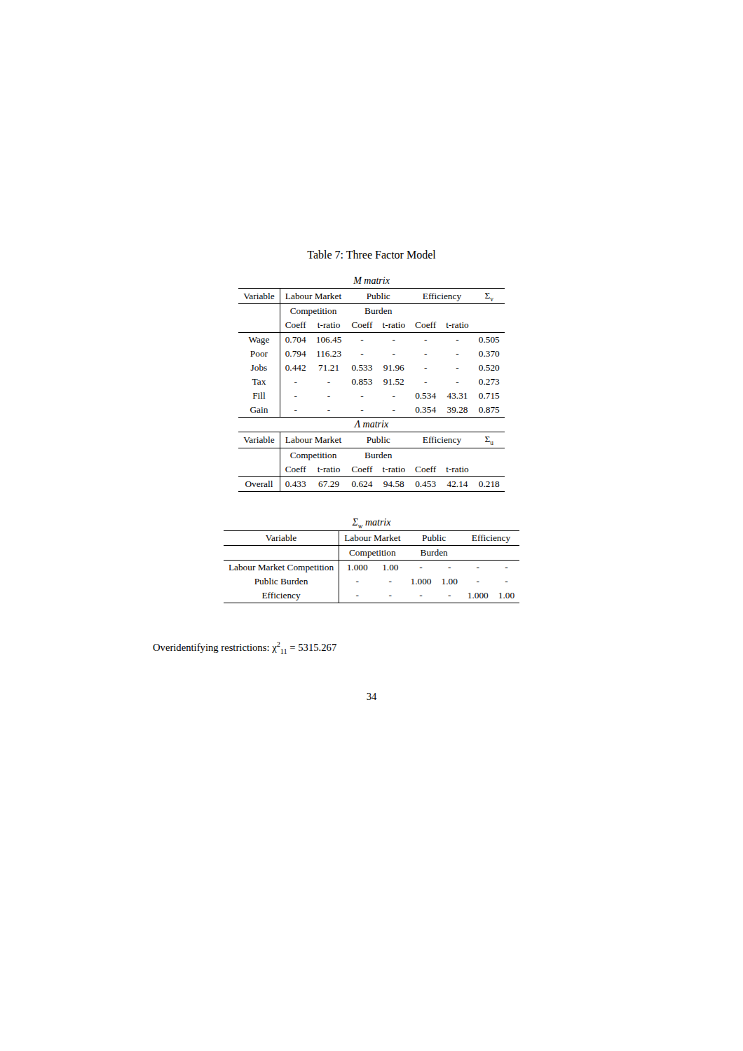Table 7: Three Factor Model
| M matrix |
| Variable | Labour Market | Public | Efficiency | Σ v |
| | Competition | Burden | | |
| | Coeff | t-ratio | Coeff | t-ratio | Coeff | t-ratio | |
| Wage | 0.704 | 106.45 | - | - | - | - | 0.505 |
| Poor | 0.794 | 116.23 | - | - | - | - | 0.370 |
| Jobs | 0.442 | 71.21 | 0.533 | 91.96 | - | - | 0.520 |
| Tax | - | - | 0.853 | 91.52 | - | - | 0.273 |
| Fill | - | - | - | - | 0.534 | 43.31 | 0.715 |
| Gain | - | - | - | - | 0.354 | 39.28 | 0.875 |
| Λ matrix |
| Variable | Labour Market | Public | Efficiency | Σ u |
| | Competition | Burden | | |
| | Coeff | t-ratio | Coeff | t-ratio | Coeff | t-ratio | |
| Overall | 0.433 | 67.29 | 0.624 | 94.58 | 0.453 | 42.14 | 0.218 |
| Σ w matrix |
| Variable | Labour Market | Public | Efficiency |
| | Competition | Burden | |
| Labour Market Competition | 1.000 | 1.00 | - | - | - | - |
| Public Burden | - | - | 1.000 | 1.00 | - | - |
| Efficiency | - | - | - | - | 1.000 | 1.00 |
Overidentifying restrictions: χ211 = 5315.267
34